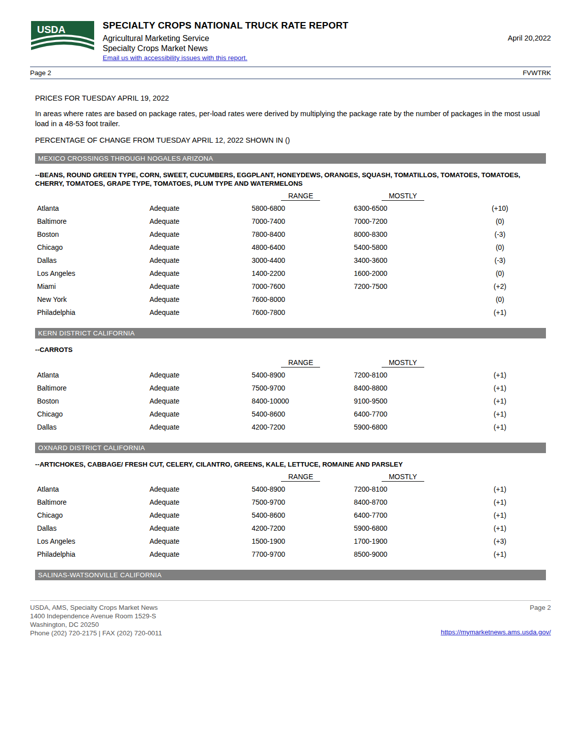USDA
SPECIALTY CROPS NATIONAL TRUCK RATE REPORT
Agricultural Marketing Service
Specialty Crops Market News
Email us with accessibility issues with this report.
April 20,2022
Page 2 FVWTRK
PRICES FOR TUESDAY APRIL 19, 2022
In areas where rates are based on package rates, per-load rates were derived by multiplying the package rate by the number of packages in the most usual load in a 48-53 foot trailer.
PERCENTAGE OF CHANGE FROM TUESDAY APRIL 12, 2022 SHOWN IN ()
MEXICO CROSSINGS THROUGH NOGALES ARIZONA
--BEANS, ROUND GREEN TYPE, CORN, SWEET, CUCUMBERS, EGGPLANT, HONEYDEWS, ORANGES, SQUASH, TOMATILLOS, TOMATOES, TOMATOES, CHERRY, TOMATOES, GRAPE TYPE, TOMATOES, PLUM TYPE AND WATERMELONS
| | | RANGE | MOSTLY | |
| --- | --- | --- | --- | --- |
| Atlanta | Adequate | 5800-6800 | 6300-6500 | (+10) |
| Baltimore | Adequate | 7000-7400 | 7000-7200 | (0) |
| Boston | Adequate | 7800-8400 | 8000-8300 | (-3) |
| Chicago | Adequate | 4800-6400 | 5400-5800 | (0) |
| Dallas | Adequate | 3000-4400 | 3400-3600 | (-3) |
| Los Angeles | Adequate | 1400-2200 | 1600-2000 | (0) |
| Miami | Adequate | 7000-7600 | 7200-7500 | (+2) |
| New York | Adequate | 7600-8000 | | (0) |
| Philadelphia | Adequate | 7600-7800 | | (+1) |
KERN DISTRICT CALIFORNIA
--CARROTS
| | | RANGE | MOSTLY | |
| --- | --- | --- | --- | --- |
| Atlanta | Adequate | 5400-8900 | 7200-8100 | (+1) |
| Baltimore | Adequate | 7500-9700 | 8400-8800 | (+1) |
| Boston | Adequate | 8400-10000 | 9100-9500 | (+1) |
| Chicago | Adequate | 5400-8600 | 6400-7700 | (+1) |
| Dallas | Adequate | 4200-7200 | 5900-6800 | (+1) |
OXNARD DISTRICT CALIFORNIA
--ARTICHOKES, CABBAGE/ FRESH CUT, CELERY, CILANTRO, GREENS, KALE, LETTUCE, ROMAINE AND PARSLEY
| | | RANGE | MOSTLY | |
| --- | --- | --- | --- | --- |
| Atlanta | Adequate | 5400-8900 | 7200-8100 | (+1) |
| Baltimore | Adequate | 7500-9700 | 8400-8700 | (+1) |
| Chicago | Adequate | 5400-8600 | 6400-7700 | (+1) |
| Dallas | Adequate | 4200-7200 | 5900-6800 | (+1) |
| Los Angeles | Adequate | 1500-1900 | 1700-1900 | (+3) |
| Philadelphia | Adequate | 7700-9700 | 8500-9000 | (+1) |
SALINAS-WATSONVILLE CALIFORNIA
USDA, AMS, Specialty Crops Market News
1400 Independence Avenue Room 1529-S
Washington, DC 20250
Phone (202) 720-2175 | FAX (202) 720-0011
Page 2
https://mymarketnews.ams.usda.gov/